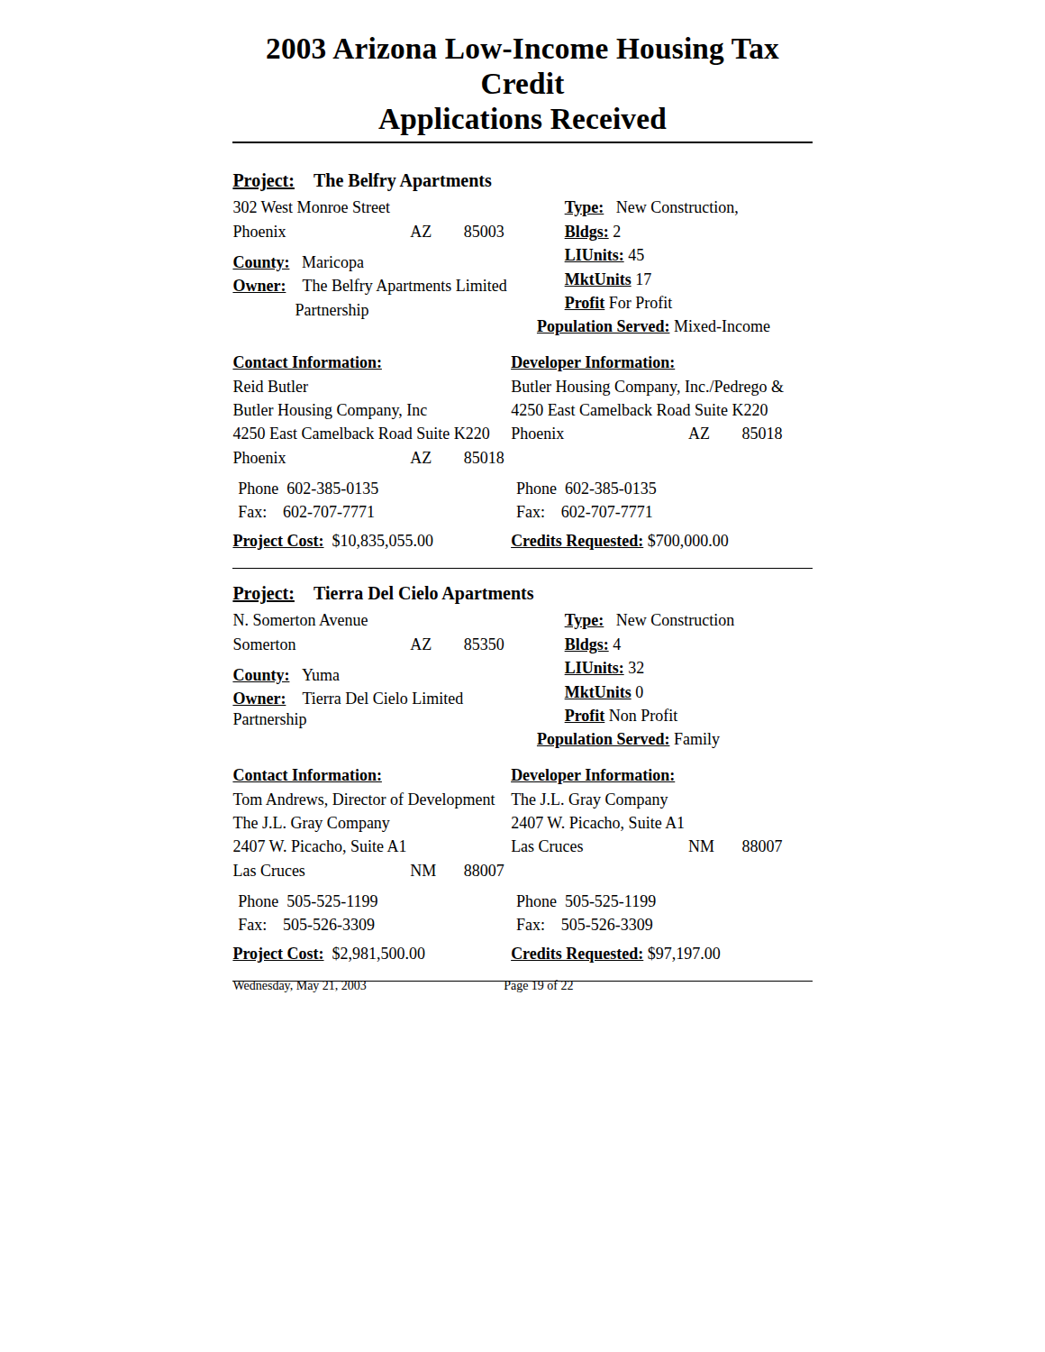2003 Arizona Low-Income Housing Tax Credit
Applications Received
Project: The Belfry Apartments
| 302 West Monroe Street Phoenix AZ 85003 County: Maricopa Owner: The Belfry Apartments Limited Partnership | Type: New Construction, Bldgs: 2 LIUnits: 45 MktUnits 17 Profit For Profit Population Served: Mixed-Income |
| Contact Information: Reid Butler Butler Housing Company, Inc 4250 East Camelback Road Suite K220 Phoenix AZ 85018 | Developer Information: Butler Housing Company, Inc./Pedrego & 4250 East Camelback Road Suite K220 Phoenix AZ 85018 |
| Phone 602-385-0135 Fax: 602-707-7771 | Phone 602-385-0135 Fax: 602-707-7771 |
| Project Cost: $10,835,055.00 | Credits Requested: $700,000.00 |
Project: Tierra Del Cielo Apartments
| N. Somerton Avenue Somerton AZ 85350 County: Yuma Owner: Tierra Del Cielo Limited Partnership | Type: New Construction Bldgs: 4 LIUnits: 32 MktUnits 0 Profit Non Profit Population Served: Family |
| Contact Information: Tom Andrews, Director of Development The J.L. Gray Company 2407 W. Picacho, Suite A1 Las Cruces NM 88007 | Developer Information: The J.L. Gray Company 2407 W. Picacho, Suite A1 Las Cruces NM 88007 |
| Phone 505-525-1199 Fax: 505-526-3309 | Phone 505-525-1199 Fax: 505-526-3309 |
| Project Cost: $2,981,500.00 | Credits Requested: $97,197.00 |
Wednesday, May 21, 2003 Page 19 of 22